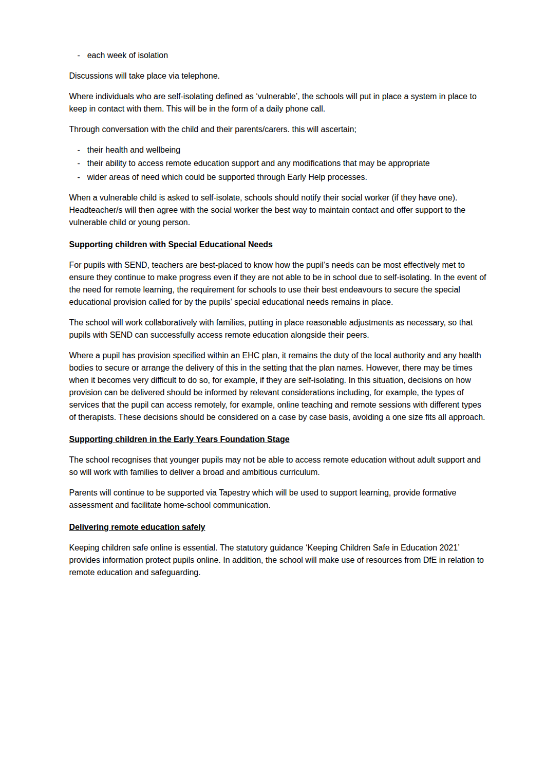each week of isolation
Discussions will take place via telephone.
Where individuals who are self-isolating defined as ‘vulnerable’, the schools will put in place a system in place to keep in contact with them. This will be in the form of a daily phone call.
Through conversation with the child and their parents/carers. this will ascertain;
their health and wellbeing
their ability to access remote education support and any modifications that may be appropriate
wider areas of need which could be supported through Early Help processes.
When a vulnerable child is asked to self-isolate, schools should notify their social worker (if they have one). Headteacher/s will then agree with the social worker the best way to maintain contact and offer support to the vulnerable child or young person.
Supporting children with Special Educational Needs
For pupils with SEND, teachers are best-placed to know how the pupil’s needs can be most effectively met to ensure they continue to make progress even if they are not able to be in school due to self-isolating. In the event of the need for remote learning, the requirement for schools to use their best endeavours to secure the special educational provision called for by the pupils’ special educational needs remains in place.
The school will work collaboratively with families, putting in place reasonable adjustments as necessary, so that pupils with SEND can successfully access remote education alongside their peers.
Where a pupil has provision specified within an EHC plan, it remains the duty of the local authority and any health bodies to secure or arrange the delivery of this in the setting that the plan names. However, there may be times when it becomes very difficult to do so, for example, if they are self-isolating. In this situation, decisions on how provision can be delivered should be informed by relevant considerations including, for example, the types of services that the pupil can access remotely, for example, online teaching and remote sessions with different types of therapists. These decisions should be considered on a case by case basis, avoiding a one size fits all approach.
Supporting children in the Early Years Foundation Stage
The school recognises that younger pupils may not be able to access remote education without adult support and so will work with families to deliver a broad and ambitious curriculum.
Parents will continue to be supported via Tapestry which will be used to support learning, provide formative assessment and facilitate home-school communication.
Delivering remote education safely
Keeping children safe online is essential. The statutory guidance ‘Keeping Children Safe in Education 2021’ provides information protect pupils online. In addition, the school will make use of resources from DfE in relation to remote education and safeguarding.